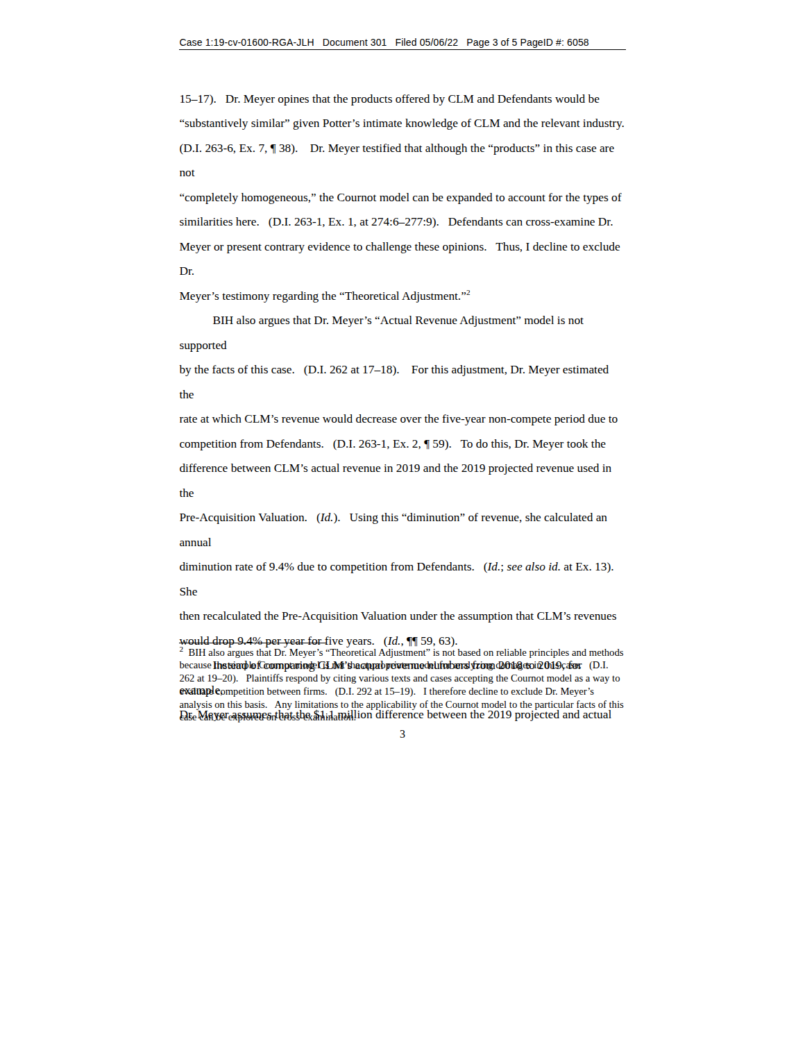Case 1:19-cv-01600-RGA-JLH Document 301 Filed 05/06/22 Page 3 of 5 PageID #: 6058
15–17). Dr. Meyer opines that the products offered by CLM and Defendants would be
“substantively similar” given Potter’s intimate knowledge of CLM and the relevant industry.
(D.I. 263-6, Ex. 7, ¶ 38). Dr. Meyer testified that although the “products” in this case are not
“completely homogeneous,” the Cournot model can be expanded to account for the types of
similarities here. (D.I. 263-1, Ex. 1, at 274:6–277:9). Defendants can cross-examine Dr.
Meyer or present contrary evidence to challenge these opinions. Thus, I decline to exclude Dr.
Meyer’s testimony regarding the “Theoretical Adjustment.”2
BIH also argues that Dr. Meyer’s “Actual Revenue Adjustment” model is not supported
by the facts of this case. (D.I. 262 at 17–18). For this adjustment, Dr. Meyer estimated the
rate at which CLM’s revenue would decrease over the five-year non-compete period due to
competition from Defendants. (D.I. 263-1, Ex. 2, ¶ 59). To do this, Dr. Meyer took the
difference between CLM’s actual revenue in 2019 and the 2019 projected revenue used in the
Pre-Acquisition Valuation. (Id.). Using this “diminution” of revenue, she calculated an annual
diminution rate of 9.4% due to competition from Defendants. (Id.; see also id. at Ex. 13). She
then recalculated the Pre-Acquisition Valuation under the assumption that CLM’s revenues
would drop 9.4% per year for five years. (Id., ¶¶ 59, 63).
Instead of comparing CLM’s actual revenue numbers from 2018 to 2019, for example,
Dr. Meyer assumes that the $1.1 million difference between the 2019 projected and actual
2 BIH also argues that Dr. Meyer’s “Theoretical Adjustment” is not based on reliable principles and methods because the simple Cournot model is not the appropriate model for analyzing damages in this case. (D.I. 262 at 19–20). Plaintiffs respond by citing various texts and cases accepting the Cournot model as a way to evaluate competition between firms. (D.I. 292 at 15–19). I therefore decline to exclude Dr. Meyer’s analysis on this basis. Any limitations to the applicability of the Cournot model to the particular facts of this case can be explored on cross-examination.
3